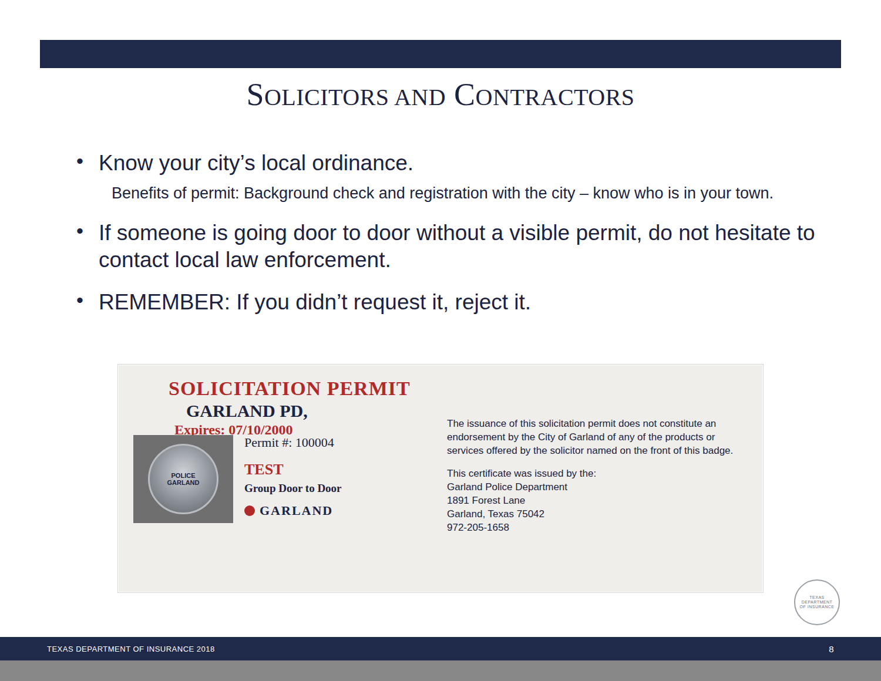SOLICITORS AND CONTRACTORS
Know your city’s local ordinance.
Benefits of permit: Background check and registration with the city – know who is in your town.
If someone is going door to door without a visible permit, do not hesitate to contact local law enforcement.
REMEMBER: If you didn’t request it, reject it.
SOLICITATION PERMIT
GARLAND PD,
Expires: 07/10/2000
POLICE
GARLAND
Permit #: 100004
TEST
Group Door to Door
GARLAND
The issuance of this solicitation permit does not constitute an endorsement by the City of Garland of any of the products or services offered by the solicitor named on the front of this badge.
This certificate was issued by the:
Garland Police Department
1891 Forest Lane
Garland, Texas 75042
972-205-1658
TEXAS DEPARTMENT OF INSURANCE
TEXAS DEPARTMENT OF INSURANCE 2018 8